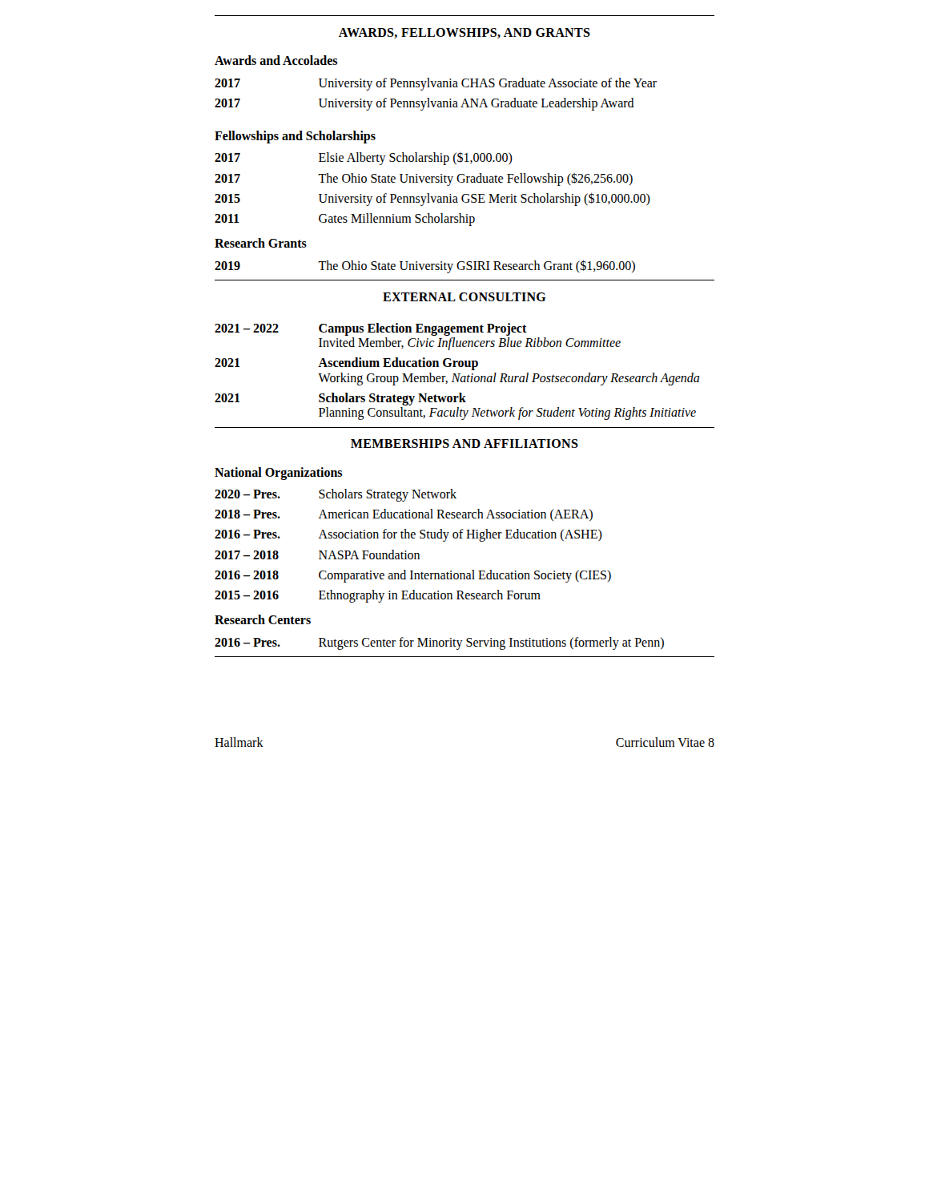Awards, Fellowships, and Grants
Awards and Accolades
| 2017 | University of Pennsylvania CHAS Graduate Associate of the Year |
| 2017 | University of Pennsylvania ANA Graduate Leadership Award |
Fellowships and Scholarships
| 2017 | Elsie Alberty Scholarship ($1,000.00) |
| 2017 | The Ohio State University Graduate Fellowship ($26,256.00) |
| 2015 | University of Pennsylvania GSE Merit Scholarship ($10,000.00) |
| 2011 | Gates Millennium Scholarship |
Research Grants
| 2019 | The Ohio State University GSIRI Research Grant ($1,960.00) |
External Consulting
| 2021 – 2022 | Campus Election Engagement Project Invited Member, Civic Influencers Blue Ribbon Committee |
| 2021 | Ascendium Education Group Working Group Member, National Rural Postsecondary Research Agenda |
| 2021 | Scholars Strategy Network Planning Consultant, Faculty Network for Student Voting Rights Initiative |
Memberships and Affiliations
National Organizations
| 2020 – Pres. | Scholars Strategy Network |
| 2018 – Pres. | American Educational Research Association (AERA) |
| 2016 – Pres. | Association for the Study of Higher Education (ASHE) |
| 2017 – 2018 | NASPA Foundation |
| 2016 – 2018 | Comparative and International Education Society (CIES) |
| 2015 – 2016 | Ethnography in Education Research Forum |
Research Centers
| 2016 – Pres. | Rutgers Center for Minority Serving Institutions (formerly at Penn) |
Hallmark
Curriculum Vitae 8